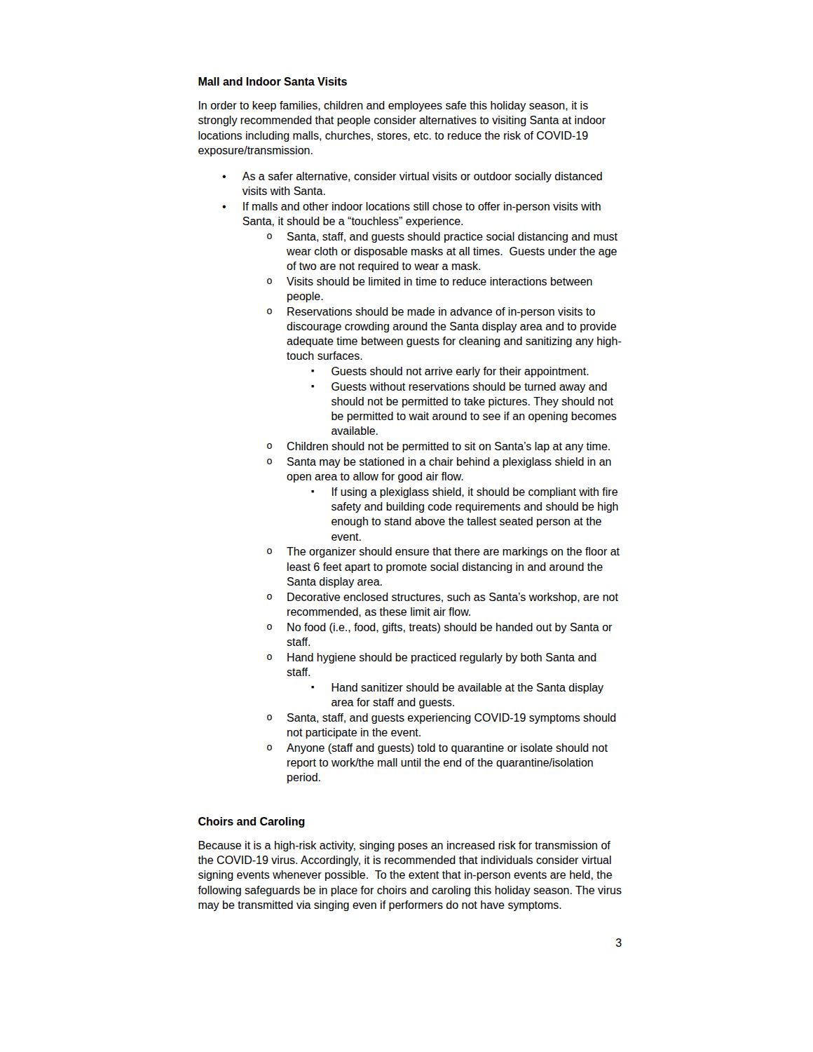Mall and Indoor Santa Visits
In order to keep families, children and employees safe this holiday season, it is strongly recommended that people consider alternatives to visiting Santa at indoor locations including malls, churches, stores, etc. to reduce the risk of COVID-19 exposure/transmission.
As a safer alternative, consider virtual visits or outdoor socially distanced visits with Santa.
If malls and other indoor locations still chose to offer in-person visits with Santa, it should be a “touchless” experience.
Santa, staff, and guests should practice social distancing and must wear cloth or disposable masks at all times. Guests under the age of two are not required to wear a mask.
Visits should be limited in time to reduce interactions between people.
Reservations should be made in advance of in-person visits to discourage crowding around the Santa display area and to provide adequate time between guests for cleaning and sanitizing any high-touch surfaces.
Guests should not arrive early for their appointment.
Guests without reservations should be turned away and should not be permitted to take pictures. They should not be permitted to wait around to see if an opening becomes available.
Children should not be permitted to sit on Santa’s lap at any time.
Santa may be stationed in a chair behind a plexiglass shield in an open area to allow for good air flow.
If using a plexiglass shield, it should be compliant with fire safety and building code requirements and should be high enough to stand above the tallest seated person at the event.
The organizer should ensure that there are markings on the floor at least 6 feet apart to promote social distancing in and around the Santa display area.
Decorative enclosed structures, such as Santa’s workshop, are not recommended, as these limit air flow.
No food (i.e., food, gifts, treats) should be handed out by Santa or staff.
Hand hygiene should be practiced regularly by both Santa and staff.
Hand sanitizer should be available at the Santa display area for staff and guests.
Santa, staff, and guests experiencing COVID-19 symptoms should not participate in the event.
Anyone (staff and guests) told to quarantine or isolate should not report to work/the mall until the end of the quarantine/isolation period.
Choirs and Caroling
Because it is a high-risk activity, singing poses an increased risk for transmission of the COVID-19 virus. Accordingly, it is recommended that individuals consider virtual signing events whenever possible. To the extent that in-person events are held, the following safeguards be in place for choirs and caroling this holiday season. The virus may be transmitted via singing even if performers do not have symptoms.
3